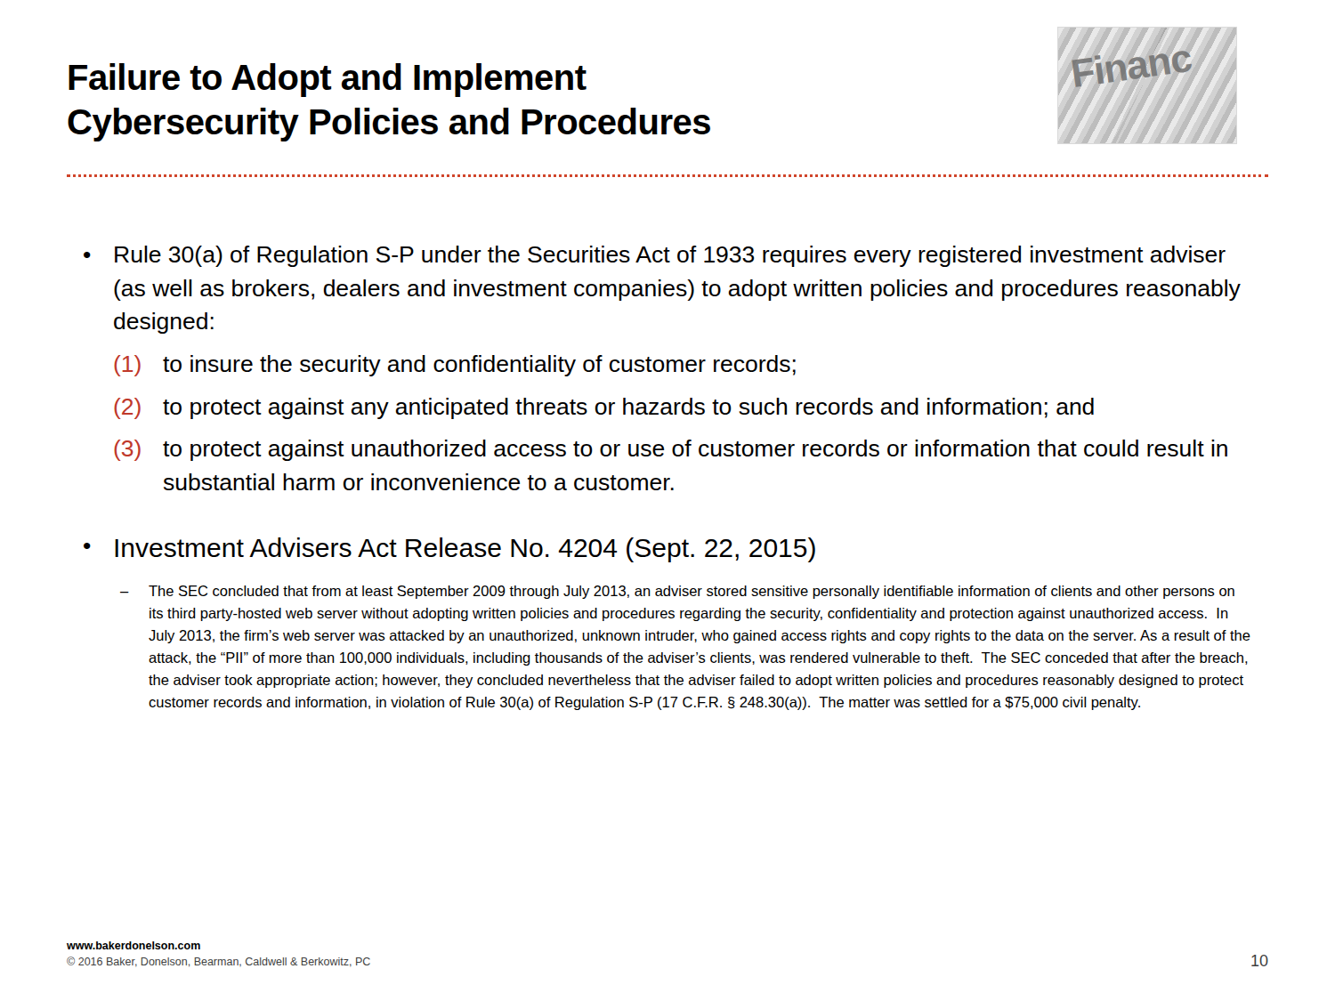Failure to Adopt and Implement
Cybersecurity Policies and Procedures
Financ
• Rule 30(a) of Regulation S-P under the Securities Act of 1933 requires every registered investment adviser (as well as brokers, dealers and investment companies) to adopt written policies and procedures reasonably designed:
(1) to insure the security and confidentiality of customer records;
(2) to protect against any anticipated threats or hazards to such records and information; and
(3) to protect against unauthorized access to or use of customer records or information that could result in substantial harm or inconvenience to a customer.
• Investment Advisers Act Release No. 4204 (Sept. 22, 2015)
– The SEC concluded that from at least September 2009 through July 2013, an adviser stored sensitive personally identifiable information of clients and other persons on its third party-hosted web server without adopting written policies and procedures regarding the security, confidentiality and protection against unauthorized access. In July 2013, the firm’s web server was attacked by an unauthorized, unknown intruder, who gained access rights and copy rights to the data on the server. As a result of the attack, the “PII” of more than 100,000 individuals, including thousands of the adviser’s clients, was rendered vulnerable to theft. The SEC conceded that after the breach, the adviser took appropriate action; however, they concluded nevertheless that the adviser failed to adopt written policies and procedures reasonably designed to protect customer records and information, in violation of Rule 30(a) of Regulation S-P (17 C.F.R. § 248.30(a)). The matter was settled for a $75,000 civil penalty.
www.bakerdonelson.com
© 2016 Baker, Donelson, Bearman, Caldwell & Berkowitz, PC
10